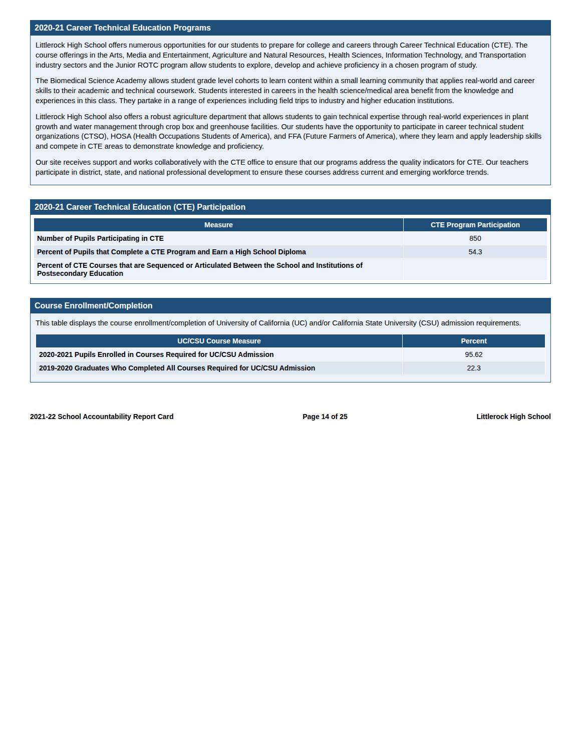2020-21 Career Technical Education Programs
Littlerock High School offers numerous opportunities for our students to prepare for college and careers through Career Technical Education (CTE). The course offerings in the Arts, Media and Entertainment, Agriculture and Natural Resources, Health Sciences, Information Technology, and Transportation industry sectors and the Junior ROTC program allow students to explore, develop and achieve proficiency in a chosen program of study.
The Biomedical Science Academy allows student grade level cohorts to learn content within a small learning community that applies real-world and career skills to their academic and technical coursework. Students interested in careers in the health science/medical area benefit from the knowledge and experiences in this class. They partake in a range of experiences including field trips to industry and higher education institutions.
Littlerock High School also offers a robust agriculture department that allows students to gain technical expertise through real-world experiences in plant growth and water management through crop box and greenhouse facilities. Our students have the opportunity to participate in career technical student organizations (CTSO), HOSA (Health Occupations Students of America), and FFA (Future Farmers of America), where they learn and apply leadership skills and compete in CTE areas to demonstrate knowledge and proficiency.
Our site receives support and works collaboratively with the CTE office to ensure that our programs address the quality indicators for CTE. Our teachers participate in district, state, and national professional development to ensure these courses address current and emerging workforce trends.
2020-21 Career Technical Education (CTE) Participation
| Measure | CTE Program Participation |
| --- | --- |
| Number of Pupils Participating in CTE | 850 |
| Percent of Pupils that Complete a CTE Program and Earn a High School Diploma | 54.3 |
| Percent of CTE Courses that are Sequenced or Articulated Between the School and Institutions of Postsecondary Education | |
Course Enrollment/Completion
This table displays the course enrollment/completion of University of California (UC) and/or California State University (CSU) admission requirements.
| UC/CSU Course Measure | Percent |
| --- | --- |
| 2020-2021 Pupils Enrolled in Courses Required for UC/CSU Admission | 95.62 |
| 2019-2020 Graduates Who Completed All Courses Required for UC/CSU Admission | 22.3 |
2021-22 School Accountability Report Card Page 14 of 25 Littlerock High School